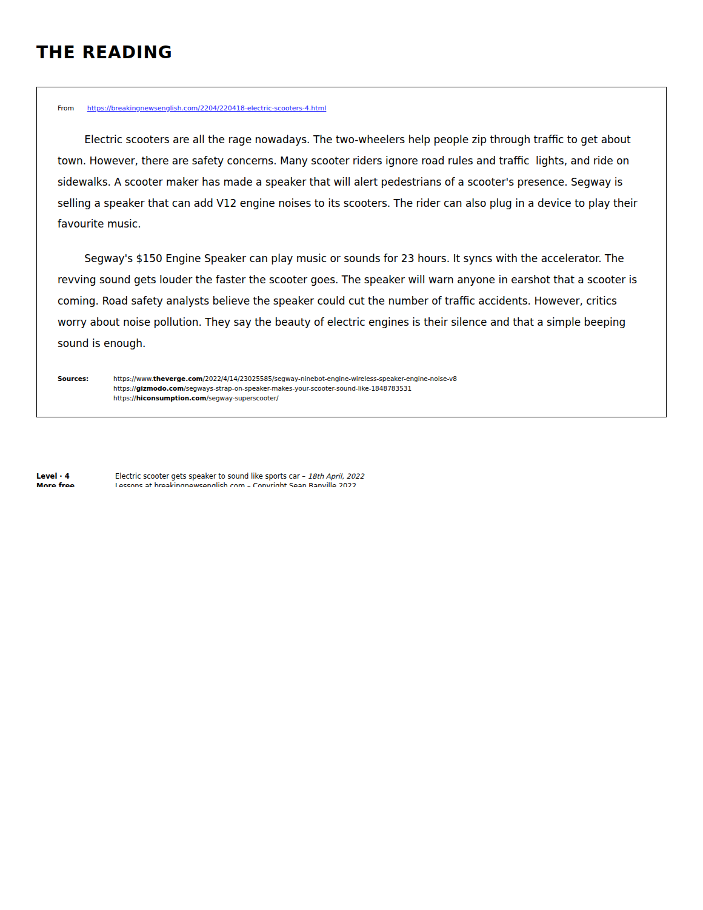THE READING
From https://breakingnewsenglish.com/2204/220418-electric-scooters-4.html
Electric scooters are all the rage nowadays. The two-wheelers help people zip through traffic to get about town. However, there are safety concerns. Many scooter riders ignore road rules and traffic lights, and ride on sidewalks. A scooter maker has made a speaker that will alert pedestrians of a scooter's presence. Segway is selling a speaker that can add V12 engine noises to its scooters. The rider can also plug in a device to play their favourite music.
Segway's $150 Engine Speaker can play music or sounds for 23 hours. It syncs with the accelerator. The revving sound gets louder the faster the scooter goes. The speaker will warn anyone in earshot that a scooter is coming. Road safety analysts believe the speaker could cut the number of traffic accidents. However, critics worry about noise pollution. They say the beauty of electric engines is their silence and that a simple beeping sound is enough.
Sources:
https://www.theverge.com/2022/4/14/23025585/segway-ninebot-engine-wireless-speaker-engine-noise-v8 https://gizmodo.com/segways-strap-on-speaker-makes-your-scooter-sound-like-1848783531 https://hiconsumption.com/segway-superscooter/
Level · 4
Electric scooter gets speaker to sound like sports car – 18th April, 2022
More free
Lessons at breakingnewsenglish.com – Copyright Sean Banville 2022